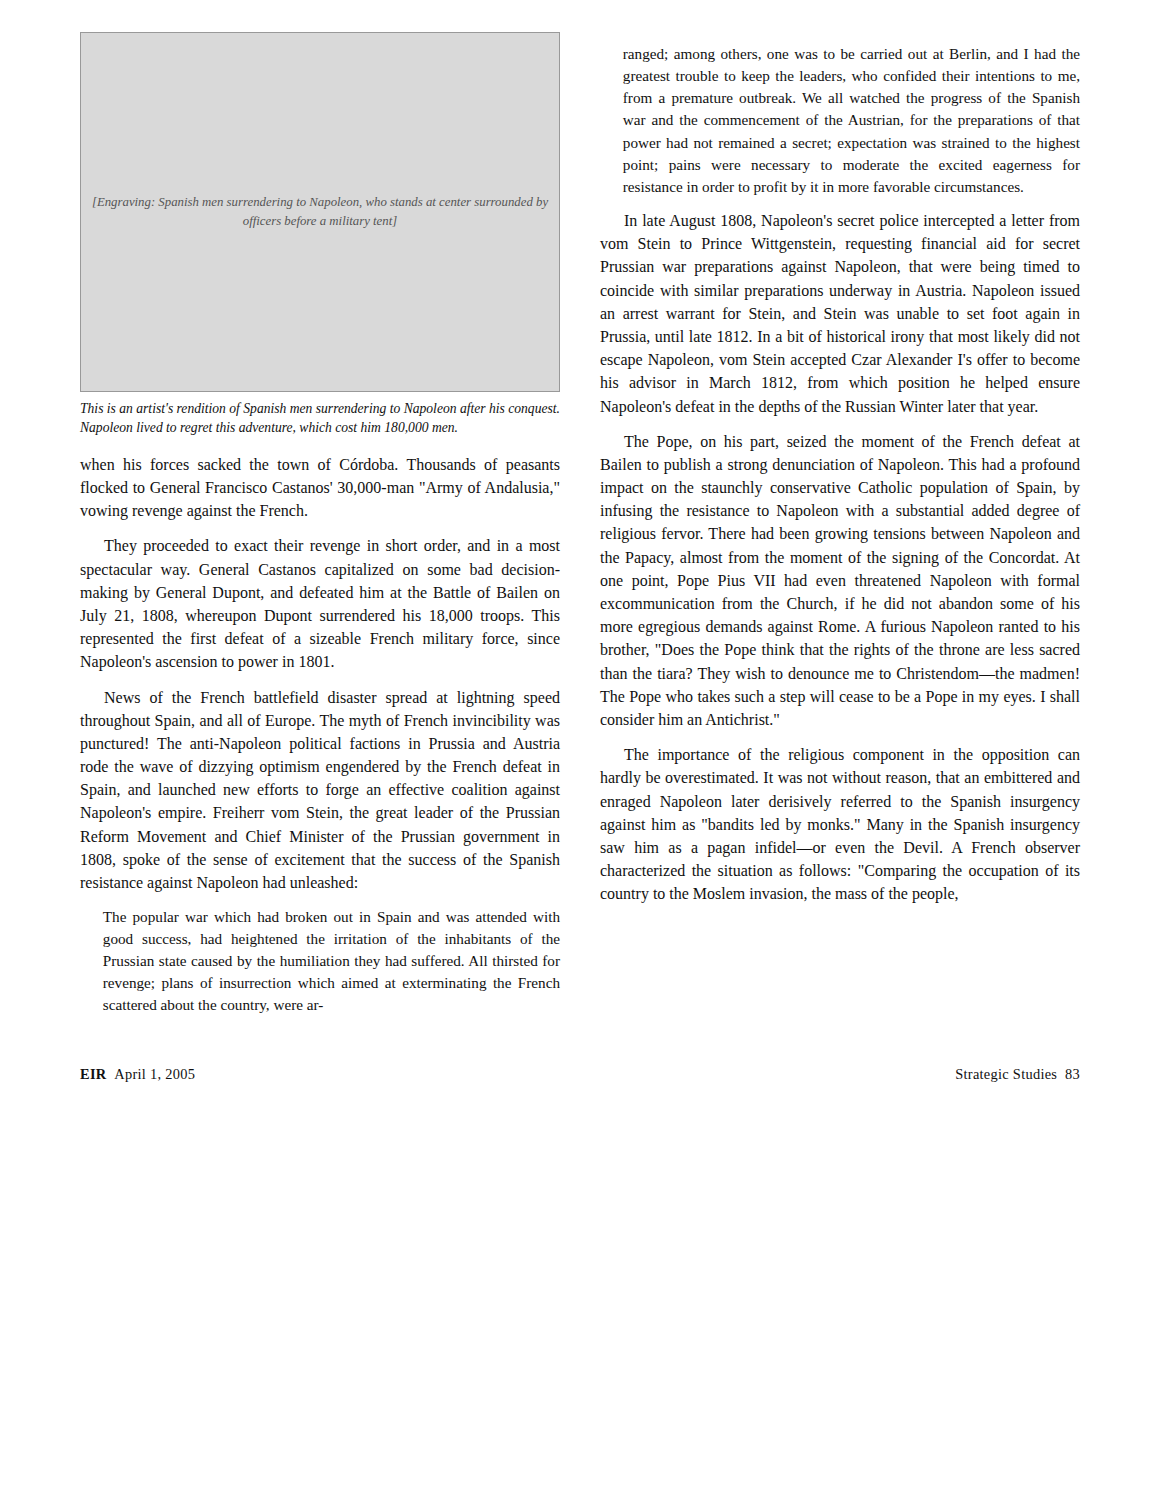[Engraving: Spanish men surrendering to Napoleon, who stands at center surrounded by officers before a military tent]
This is an artist's rendition of Spanish men surrendering to Napoleon after his conquest. Napoleon lived to regret this adventure, which cost him 180,000 men.
when his forces sacked the town of Córdoba. Thousands of peasants flocked to General Francisco Castanos' 30,000-man "Army of Andalusia," vowing revenge against the French.
They proceeded to exact their revenge in short order, and in a most spectacular way. General Castanos capitalized on some bad decision-making by General Dupont, and defeated him at the Battle of Bailen on July 21, 1808, whereupon Dupont surrendered his 18,000 troops. This represented the first defeat of a sizeable French military force, since Napoleon's ascension to power in 1801.
News of the French battlefield disaster spread at lightning speed throughout Spain, and all of Europe. The myth of French invincibility was punctured! The anti-Napoleon political factions in Prussia and Austria rode the wave of dizzying optimism engendered by the French defeat in Spain, and launched new efforts to forge an effective coalition against Napoleon's empire. Freiherr vom Stein, the great leader of the Prussian Reform Movement and Chief Minister of the Prussian government in 1808, spoke of the sense of excitement that the success of the Spanish resistance against Napoleon had unleashed:
The popular war which had broken out in Spain and was attended with good success, had heightened the irritation of the inhabitants of the Prussian state caused by the humiliation they had suffered. All thirsted for revenge; plans of insurrection which aimed at exterminating the French scattered about the country, were ar-
ranged; among others, one was to be carried out at Berlin, and I had the greatest trouble to keep the leaders, who confided their intentions to me, from a premature outbreak. We all watched the progress of the Spanish war and the commencement of the Austrian, for the preparations of that power had not remained a secret; expectation was strained to the highest point; pains were necessary to moderate the excited eagerness for resistance in order to profit by it in more favorable circumstances.
In late August 1808, Napoleon's secret police intercepted a letter from vom Stein to Prince Wittgenstein, requesting financial aid for secret Prussian war preparations against Napoleon, that were being timed to coincide with similar preparations underway in Austria. Napoleon issued an arrest warrant for Stein, and Stein was unable to set foot again in Prussia, until late 1812. In a bit of historical irony that most likely did not escape Napoleon, vom Stein accepted Czar Alexander I's offer to become his advisor in March 1812, from which position he helped ensure Napoleon's defeat in the depths of the Russian Winter later that year.
The Pope, on his part, seized the moment of the French defeat at Bailen to publish a strong denunciation of Napoleon. This had a profound impact on the staunchly conservative Catholic population of Spain, by infusing the resistance to Napoleon with a substantial added degree of religious fervor. There had been growing tensions between Napoleon and the Papacy, almost from the moment of the signing of the Concordat. At one point, Pope Pius VII had even threatened Napoleon with formal excommunication from the Church, if he did not abandon some of his more egregious demands against Rome. A furious Napoleon ranted to his brother, "Does the Pope think that the rights of the throne are less sacred than the tiara? They wish to denounce me to Christendom—the madmen! The Pope who takes such a step will cease to be a Pope in my eyes. I shall consider him an Antichrist."
The importance of the religious component in the opposition can hardly be overestimated. It was not without reason, that an embittered and enraged Napoleon later derisively referred to the Spanish insurgency against him as "bandits led by monks." Many in the Spanish insurgency saw him as a pagan infidel—or even the Devil. A French observer characterized the situation as follows: "Comparing the occupation of its country to the Moslem invasion, the mass of the people,
EIR April 1, 2005
Strategic Studies 83